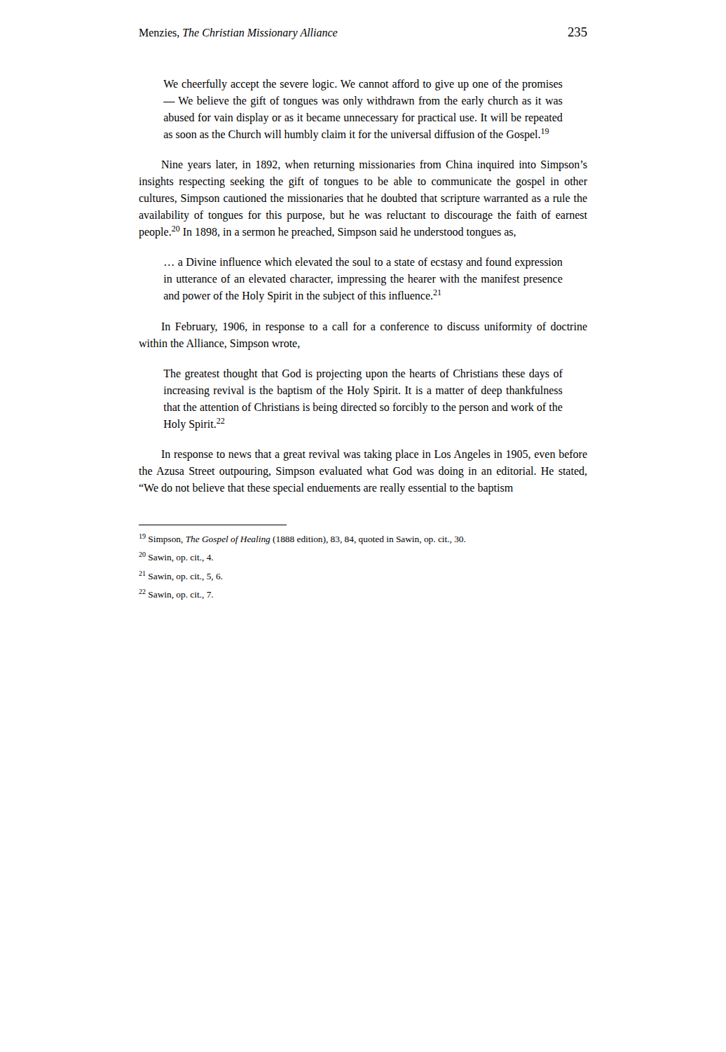Menzies, The Christian Missionary Alliance 235
We cheerfully accept the severe logic. We cannot afford to give up one of the promises— We believe the gift of tongues was only withdrawn from the early church as it was abused for vain display or as it became unnecessary for practical use. It will be repeated as soon as the Church will humbly claim it for the universal diffusion of the Gospel.19
Nine years later, in 1892, when returning missionaries from China inquired into Simpson’s insights respecting seeking the gift of tongues to be able to communicate the gospel in other cultures, Simpson cautioned the missionaries that he doubted that scripture warranted as a rule the availability of tongues for this purpose, but he was reluctant to discourage the faith of earnest people.20 In 1898, in a sermon he preached, Simpson said he understood tongues as,
… a Divine influence which elevated the soul to a state of ecstasy and found expression in utterance of an elevated character, impressing the hearer with the manifest presence and power of the Holy Spirit in the subject of this influence.21
In February, 1906, in response to a call for a conference to discuss uniformity of doctrine within the Alliance, Simpson wrote,
The greatest thought that God is projecting upon the hearts of Christians these days of increasing revival is the baptism of the Holy Spirit. It is a matter of deep thankfulness that the attention of Christians is being directed so forcibly to the person and work of the Holy Spirit.22
In response to news that a great revival was taking place in Los Angeles in 1905, even before the Azusa Street outpouring, Simpson evaluated what God was doing in an editorial. He stated, “We do not believe that these special enduements are really essential to the baptism
19 Simpson, The Gospel of Healing (1888 edition), 83, 84, quoted in Sawin, op. cit., 30.
20 Sawin, op. cit., 4.
21 Sawin, op. cit., 5, 6.
22 Sawin, op. cit., 7.